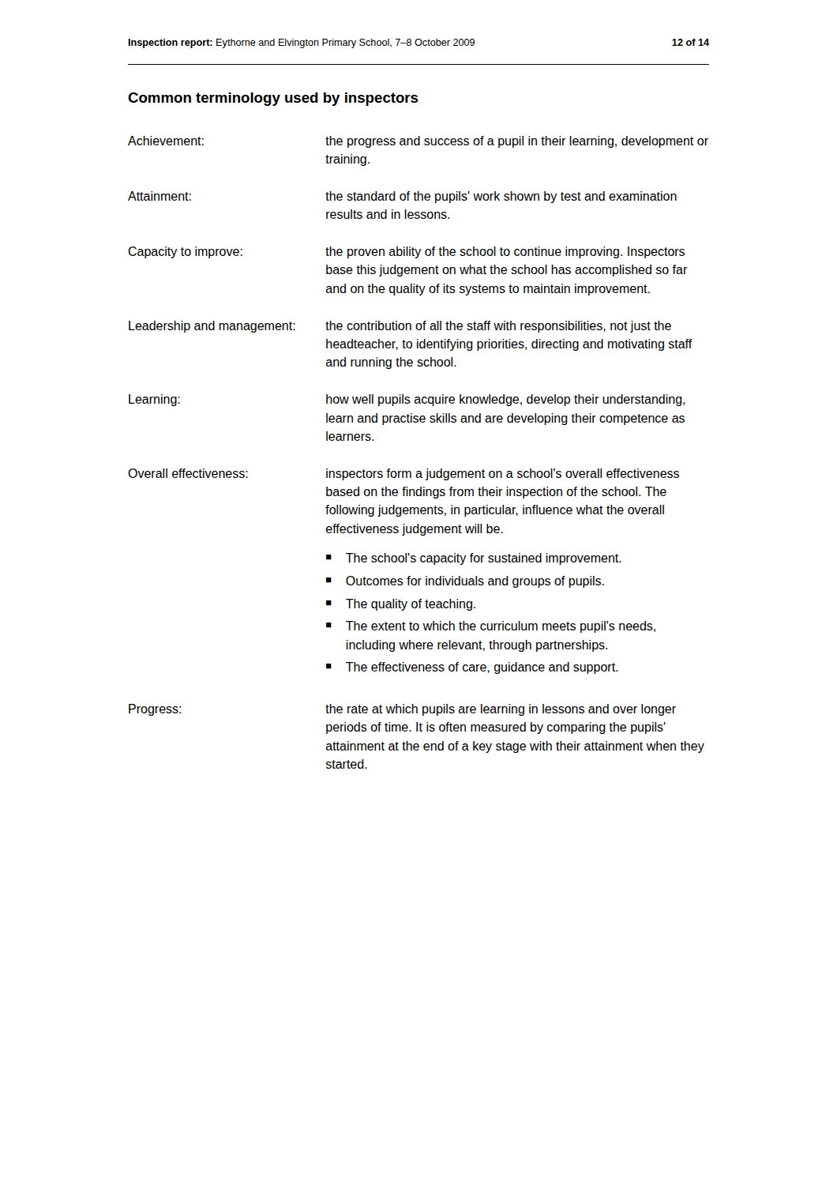Inspection report: Eythorne and Elvington Primary School, 7–8 October 2009
12 of 14
Common terminology used by inspectors
Achievement:
the progress and success of a pupil in their learning, development or training.
Attainment:
the standard of the pupils' work shown by test and examination results and in lessons.
Capacity to improve:
the proven ability of the school to continue improving. Inspectors base this judgement on what the school has accomplished so far and on the quality of its systems to maintain improvement.
Leadership and management:
the contribution of all the staff with responsibilities, not just the headteacher, to identifying priorities, directing and motivating staff and running the school.
Learning:
how well pupils acquire knowledge, develop their understanding, learn and practise skills and are developing their competence as learners.
Overall effectiveness:
inspectors form a judgement on a school's overall effectiveness based on the findings from their inspection of the school. The following judgements, in particular, influence what the overall effectiveness judgement will be.
The school's capacity for sustained improvement.
Outcomes for individuals and groups of pupils.
The quality of teaching.
The extent to which the curriculum meets pupil's needs, including where relevant, through partnerships.
The effectiveness of care, guidance and support.
Progress:
the rate at which pupils are learning in lessons and over longer periods of time. It is often measured by comparing the pupils' attainment at the end of a key stage with their attainment when they started.